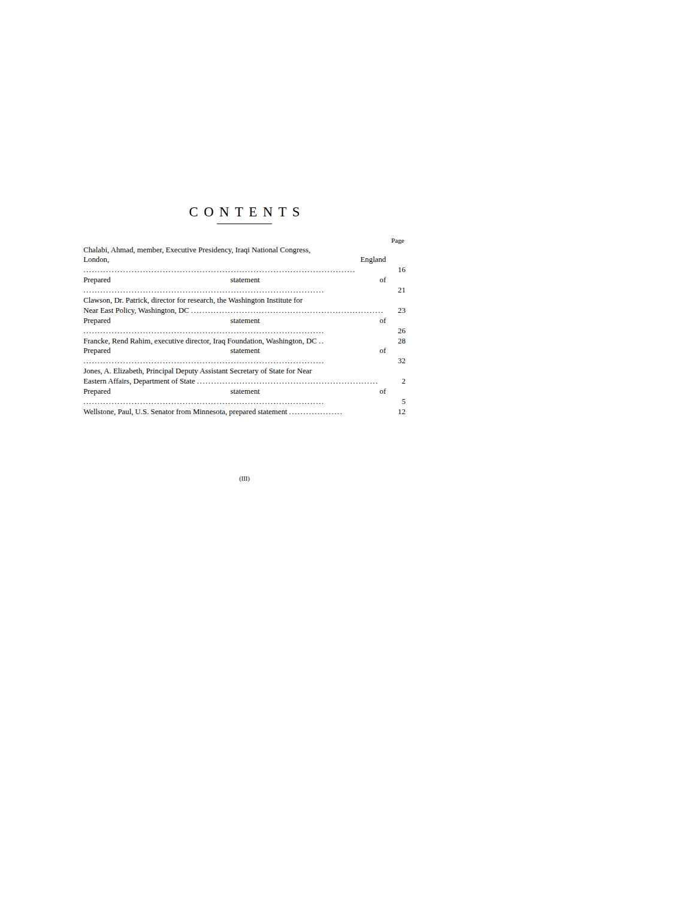CONTENTS
Page
| Chalabi, Ahmad, member, Executive Presidency, Iraqi National Congress, | |
| London, England ................................................................................................ | 16 |
| Prepared statement of ..................................................................................... | 21 |
| Clawson, Dr. Patrick, director for research, the Washington Institute for | |
| Near East Policy, Washington, DC .................................................................... | 23 |
| Prepared statement of ..................................................................................... | 26 |
| Francke, Rend Rahim, executive director, Iraq Foundation, Washington, DC .. | 28 |
| Prepared statement of ..................................................................................... | 32 |
| Jones, A. Elizabeth, Principal Deputy Assistant Secretary of State for Near | |
| Eastern Affairs, Department of State ................................................................ | 2 |
| Prepared statement of ..................................................................................... | 5 |
| Wellstone, Paul, U.S. Senator from Minnesota, prepared statement ................... | 12 |
(III)